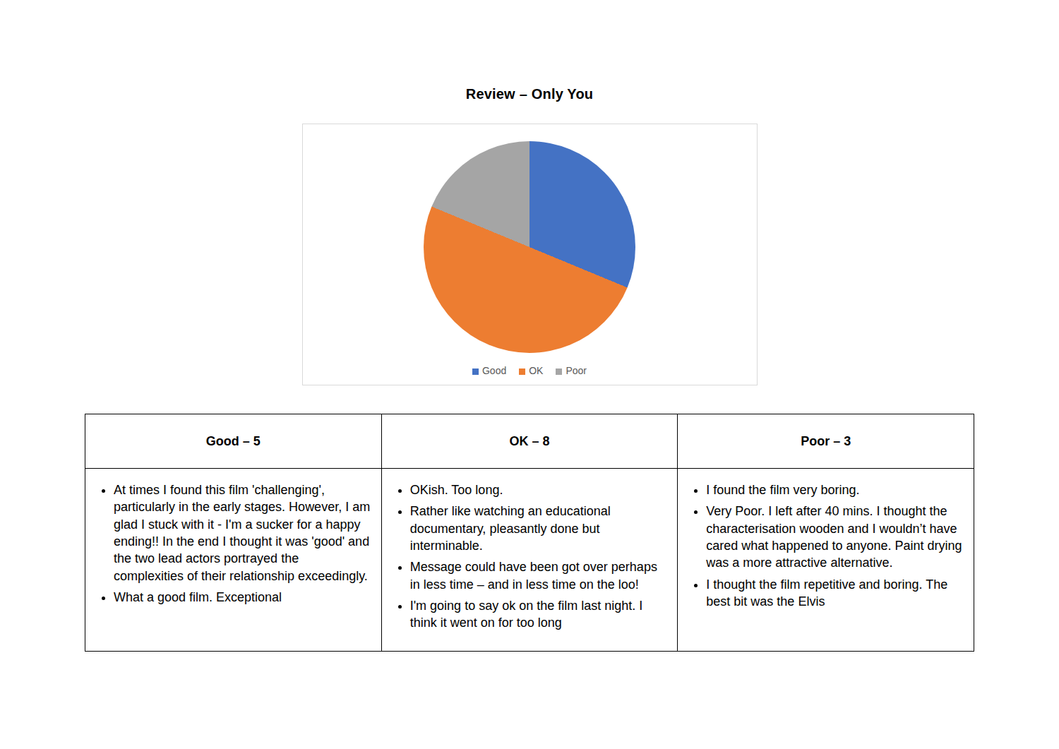Review – Only You
Good
OK
Poor
| Good – 5 | OK – 8 | Poor – 3 |
| --- | --- | --- |
| At times I found this film 'challenging', particularly in the early stages. However, I am glad I stuck with it - I'm a sucker for a happy ending!! In the end I thought it was 'good' and the two lead actors portrayed the complexities of their relationship exceedingly. What a good film. Exceptional | OKish. Too long. Rather like watching an educational documentary, pleasantly done but interminable. Message could have been got over perhaps in less time – and in less time on the loo! I'm going to say ok on the film last night. I think it went on for too long | I found the film very boring. Very Poor. I left after 40 mins. I thought the characterisation wooden and I wouldn’t have cared what happened to anyone. Paint drying was a more attractive alternative. I thought the film repetitive and boring. The best bit was the Elvis |